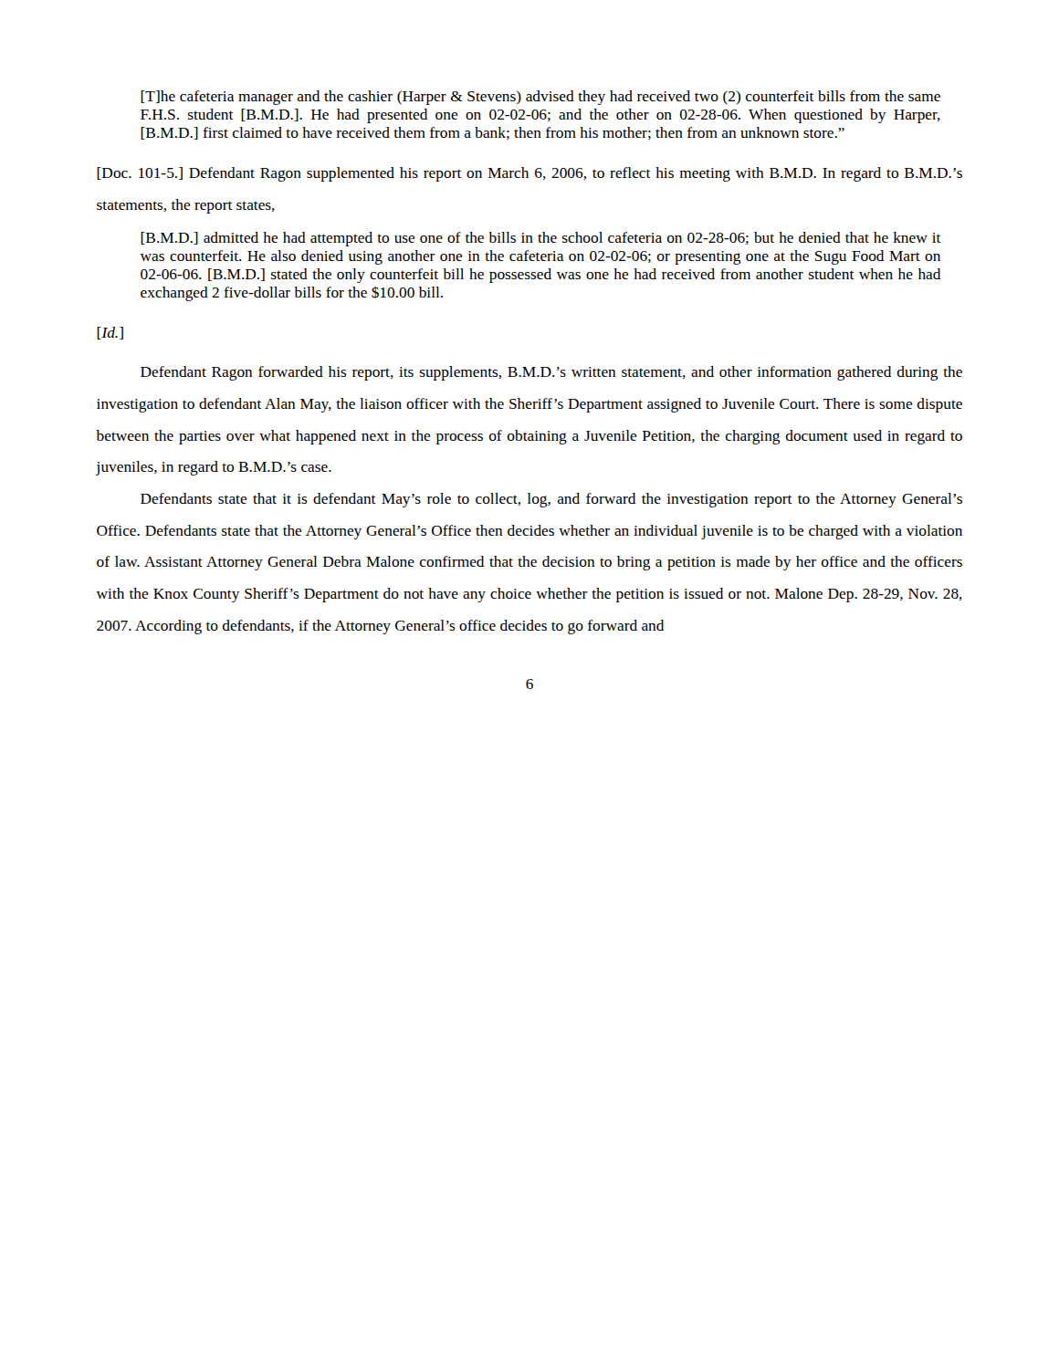[T]he cafeteria manager and the cashier (Harper & Stevens) advised they had received two (2) counterfeit bills from the same F.H.S. student [B.M.D.]. He had presented one on 02-02-06; and the other on 02-28-06. When questioned by Harper, [B.M.D.] first claimed to have received them from a bank; then from his mother; then from an unknown store.”
[Doc. 101-5.] Defendant Ragon supplemented his report on March 6, 2006, to reflect his meeting with B.M.D. In regard to B.M.D.’s statements, the report states,
[B.M.D.] admitted he had attempted to use one of the bills in the school cafeteria on 02-28-06; but he denied that he knew it was counterfeit. He also denied using another one in the cafeteria on 02-02-06; or presenting one at the Sugu Food Mart on 02-06-06. [B.M.D.] stated the only counterfeit bill he possessed was one he had received from another student when he had exchanged 2 five-dollar bills for the $10.00 bill.
[Id.]
Defendant Ragon forwarded his report, its supplements, B.M.D.’s written statement, and other information gathered during the investigation to defendant Alan May, the liaison officer with the Sheriff’s Department assigned to Juvenile Court. There is some dispute between the parties over what happened next in the process of obtaining a Juvenile Petition, the charging document used in regard to juveniles, in regard to B.M.D.’s case.
Defendants state that it is defendant May’s role to collect, log, and forward the investigation report to the Attorney General’s Office. Defendants state that the Attorney General’s Office then decides whether an individual juvenile is to be charged with a violation of law. Assistant Attorney General Debra Malone confirmed that the decision to bring a petition is made by her office and the officers with the Knox County Sheriff’s Department do not have any choice whether the petition is issued or not. Malone Dep. 28-29, Nov. 28, 2007. According to defendants, if the Attorney General’s office decides to go forward and
6